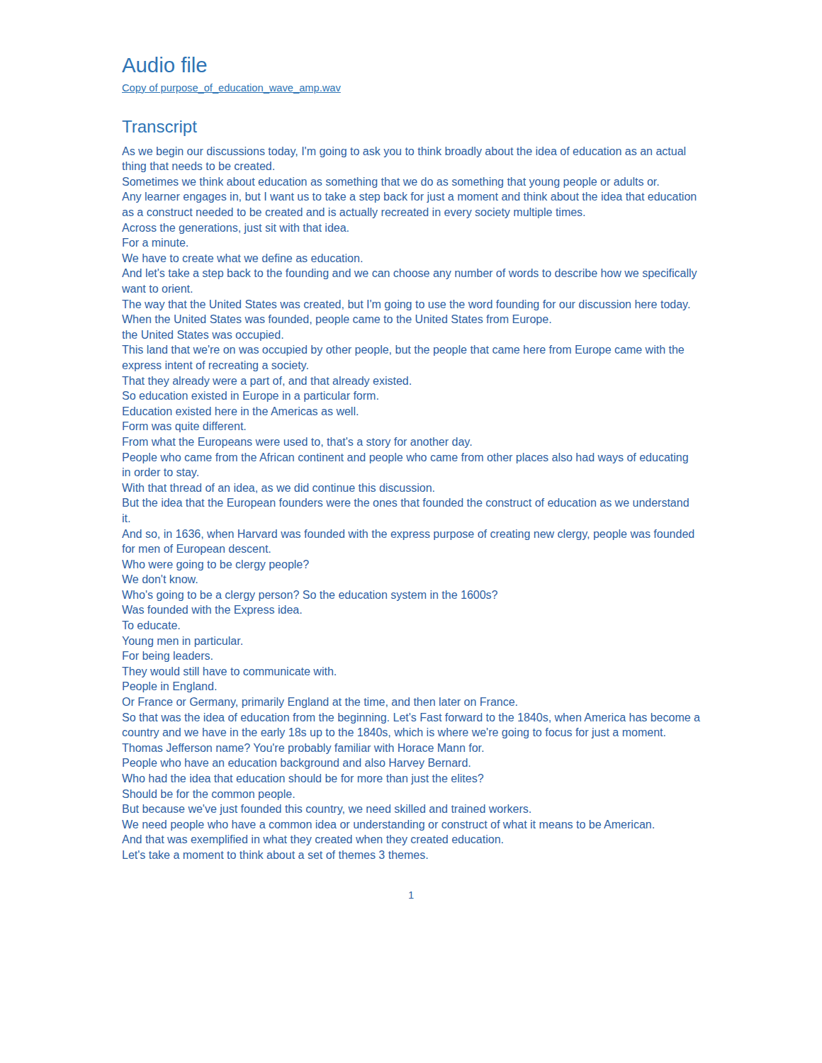Audio file
Copy of purpose_of_education_wave_amp.wav
Transcript
As we begin our discussions today, I'm going to ask you to think broadly about the idea of education as an actual thing that needs to be created.
Sometimes we think about education as something that we do as something that young people or adults or.
Any learner engages in, but I want us to take a step back for just a moment and think about the idea that education as a construct needed to be created and is actually recreated in every society multiple times.
Across the generations, just sit with that idea.
For a minute.
We have to create what we define as education.
And let's take a step back to the founding and we can choose any number of words to describe how we specifically want to orient.
The way that the United States was created, but I'm going to use the word founding for our discussion here today.
When the United States was founded, people came to the United States from Europe.
the United States was occupied.
This land that we're on was occupied by other people, but the people that came here from Europe came with the express intent of recreating a society.
That they already were a part of, and that already existed.
So education existed in Europe in a particular form.
Education existed here in the Americas as well.
Form was quite different.
From what the Europeans were used to, that's a story for another day.
People who came from the African continent and people who came from other places also had ways of educating in order to stay.
With that thread of an idea, as we did continue this discussion.
But the idea that the European founders were the ones that founded the construct of education as we understand it.
And so, in 1636, when Harvard was founded with the express purpose of creating new clergy, people was founded for men of European descent.
Who were going to be clergy people?
We don't know.
Who's going to be a clergy person? So the education system in the 1600s?
Was founded with the Express idea.
To educate.
Young men in particular.
For being leaders.
They would still have to communicate with.
People in England.
Or France or Germany, primarily England at the time, and then later on France.
So that was the idea of education from the beginning. Let's Fast forward to the 1840s, when America has become a country and we have in the early 18s up to the 1840s, which is where we're going to focus for just a moment. Thomas Jefferson name? You're probably familiar with Horace Mann for.
People who have an education background and also Harvey Bernard.
Who had the idea that education should be for more than just the elites?
Should be for the common people.
But because we've just founded this country, we need skilled and trained workers.
We need people who have a common idea or understanding or construct of what it means to be American.
And that was exemplified in what they created when they created education.
Let's take a moment to think about a set of themes 3 themes.
1